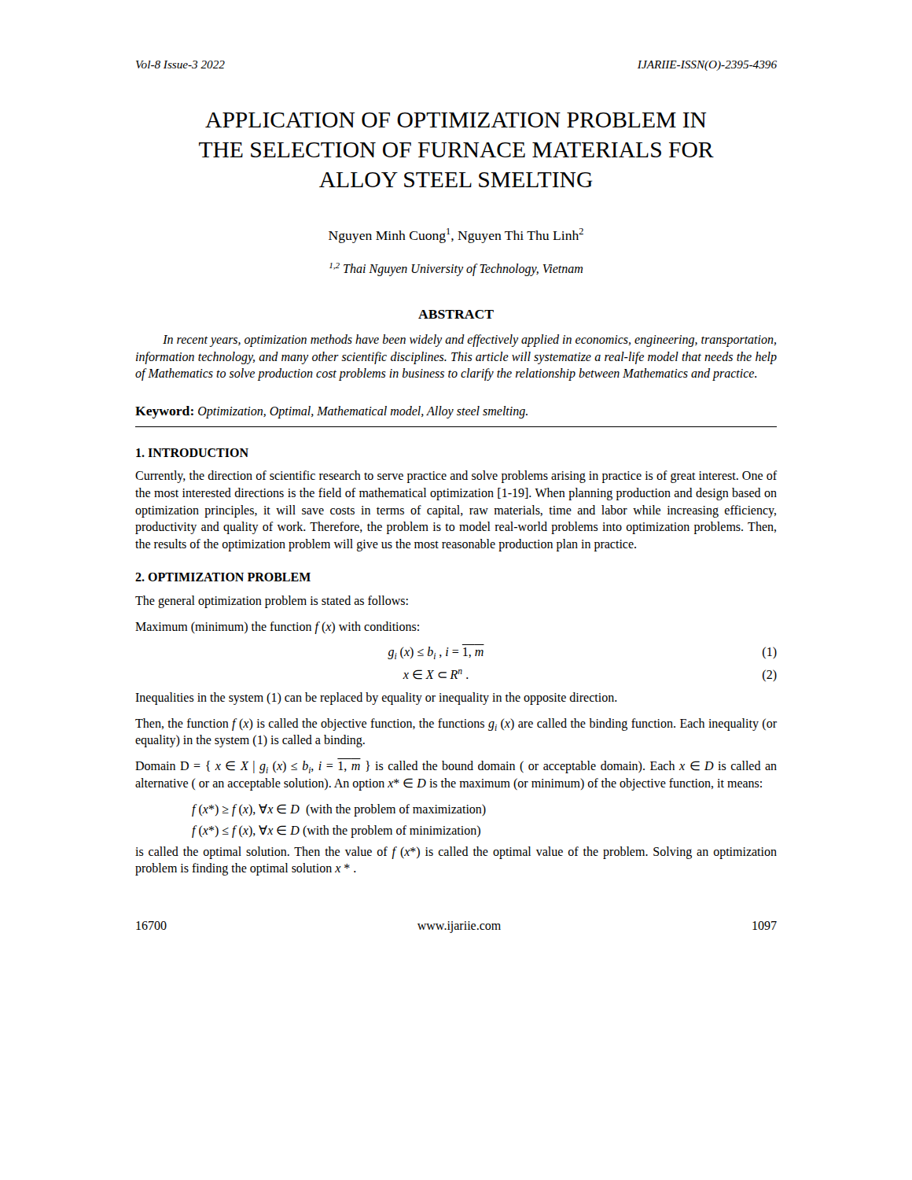Vol-8 Issue-3 2022 IJARIIE-ISSN(O)-2395-4396
APPLICATION OF OPTIMIZATION PROBLEM IN THE SELECTION OF FURNACE MATERIALS FOR ALLOY STEEL SMELTING
Nguyen Minh Cuong1, Nguyen Thi Thu Linh2
1,2 Thai Nguyen University of Technology, Vietnam
ABSTRACT
In recent years, optimization methods have been widely and effectively applied in economics, engineering, transportation, information technology, and many other scientific disciplines. This article will systematize a real-life model that needs the help of Mathematics to solve production cost problems in business to clarify the relationship between Mathematics and practice.
Keyword: Optimization, Optimal, Mathematical model, Alloy steel smelting.
1. INTRODUCTION
Currently, the direction of scientific research to serve practice and solve problems arising in practice is of great interest. One of the most interested directions is the field of mathematical optimization [1-19]. When planning production and design based on optimization principles, it will save costs in terms of capital, raw materials, time and labor while increasing efficiency, productivity and quality of work. Therefore, the problem is to model real-world problems into optimization problems. Then, the results of the optimization problem will give us the most reasonable production plan in practice.
2. OPTIMIZATION PROBLEM
The general optimization problem is stated as follows:
Maximum (minimum) the function f (x) with conditions:
gi (x) ≤ bi , i = 1, m (1)
x ∈ X ⊂ Rn . (2)
Inequalities in the system (1) can be replaced by equality or inequality in the opposite direction.
Then, the function f (x) is called the objective function, the functions gi (x) are called the binding function. Each inequality (or equality) in the system (1) is called a binding.
Domain D = { x ∈ X | gi (x) ≤ bi, i = 1, m } is called the bound domain ( or acceptable domain). Each x ∈ D is called an alternative ( or an acceptable solution). An option x* ∈ D is the maximum (or minimum) of the objective function, it means:
f (x*) ≥ f (x), ∀x ∈ D (with the problem of maximization)
f (x*) ≤ f (x), ∀x ∈ D (with the problem of minimization)
is called the optimal solution. Then the value of f (x*) is called the optimal value of the problem. Solving an optimization problem is finding the optimal solution x * .
16700 www.ijariie.com 1097